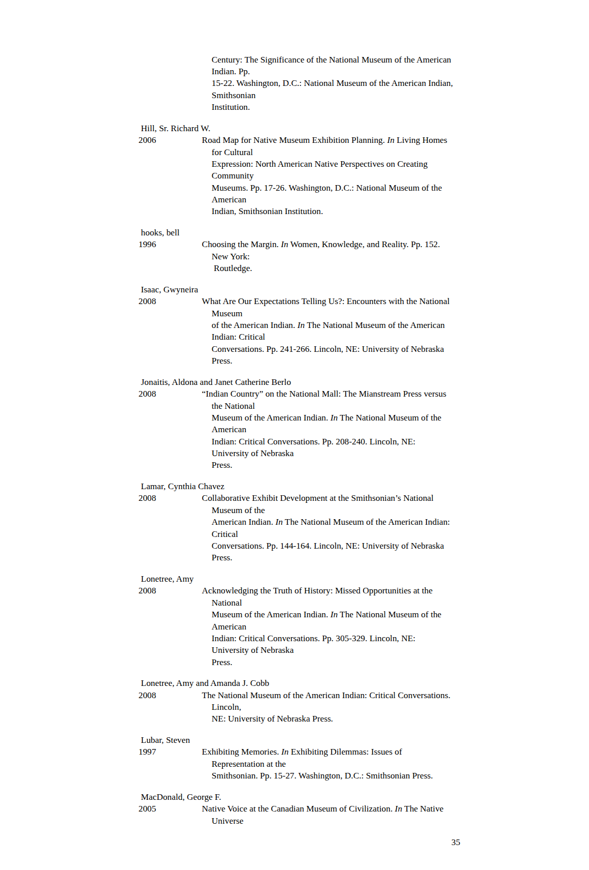Century: The Significance of the National Museum of the American Indian. Pp.
15-22. Washington, D.C.: National Museum of the American Indian, Smithsonian
Institution.
Hill, Sr. Richard W.
2006 Road Map for Native Museum Exhibition Planning. In Living Homes for Cultural
Expression: North American Native Perspectives on Creating Community
Museums. Pp. 17-26. Washington, D.C.: National Museum of the American
Indian, Smithsonian Institution.
hooks, bell
1996 Choosing the Margin. In Women, Knowledge, and Reality. Pp. 152. New York:
Routledge.
Isaac, Gwyneira
2008 What Are Our Expectations Telling Us?: Encounters with the National Museum
of the American Indian. In The National Museum of the American Indian: Critical
Conversations. Pp. 241-266. Lincoln, NE: University of Nebraska Press.
Jonaitis, Aldona and Janet Catherine Berlo
2008“Indian Country” on the National Mall: The Mianstream Press versus the National
Museum of the American Indian. In The National Museum of the American
Indian: Critical Conversations. Pp. 208-240. Lincoln, NE: University of Nebraska
Press.
Lamar, Cynthia Chavez
2008 Collaborative Exhibit Development at the Smithsonian’s National Museum of the
American Indian. In The National Museum of the American Indian: Critical
Conversations. Pp. 144-164. Lincoln, NE: University of Nebraska Press.
Lonetree, Amy
2008 Acknowledging the Truth of History: Missed Opportunities at the National
Museum of the American Indian. In The National Museum of the American
Indian: Critical Conversations. Pp. 305-329. Lincoln, NE: University of Nebraska
Press.
Lonetree, Amy and Amanda J. Cobb
2008 The National Museum of the American Indian: Critical Conversations. Lincoln,
NE: University of Nebraska Press.
Lubar, Steven
1997 Exhibiting Memories. In Exhibiting Dilemmas: Issues of Representation at the
Smithsonian. Pp. 15-27. Washington, D.C.: Smithsonian Press.
MacDonald, George F.
2005 Native Voice at the Canadian Museum of Civilization. In The Native Universe
35